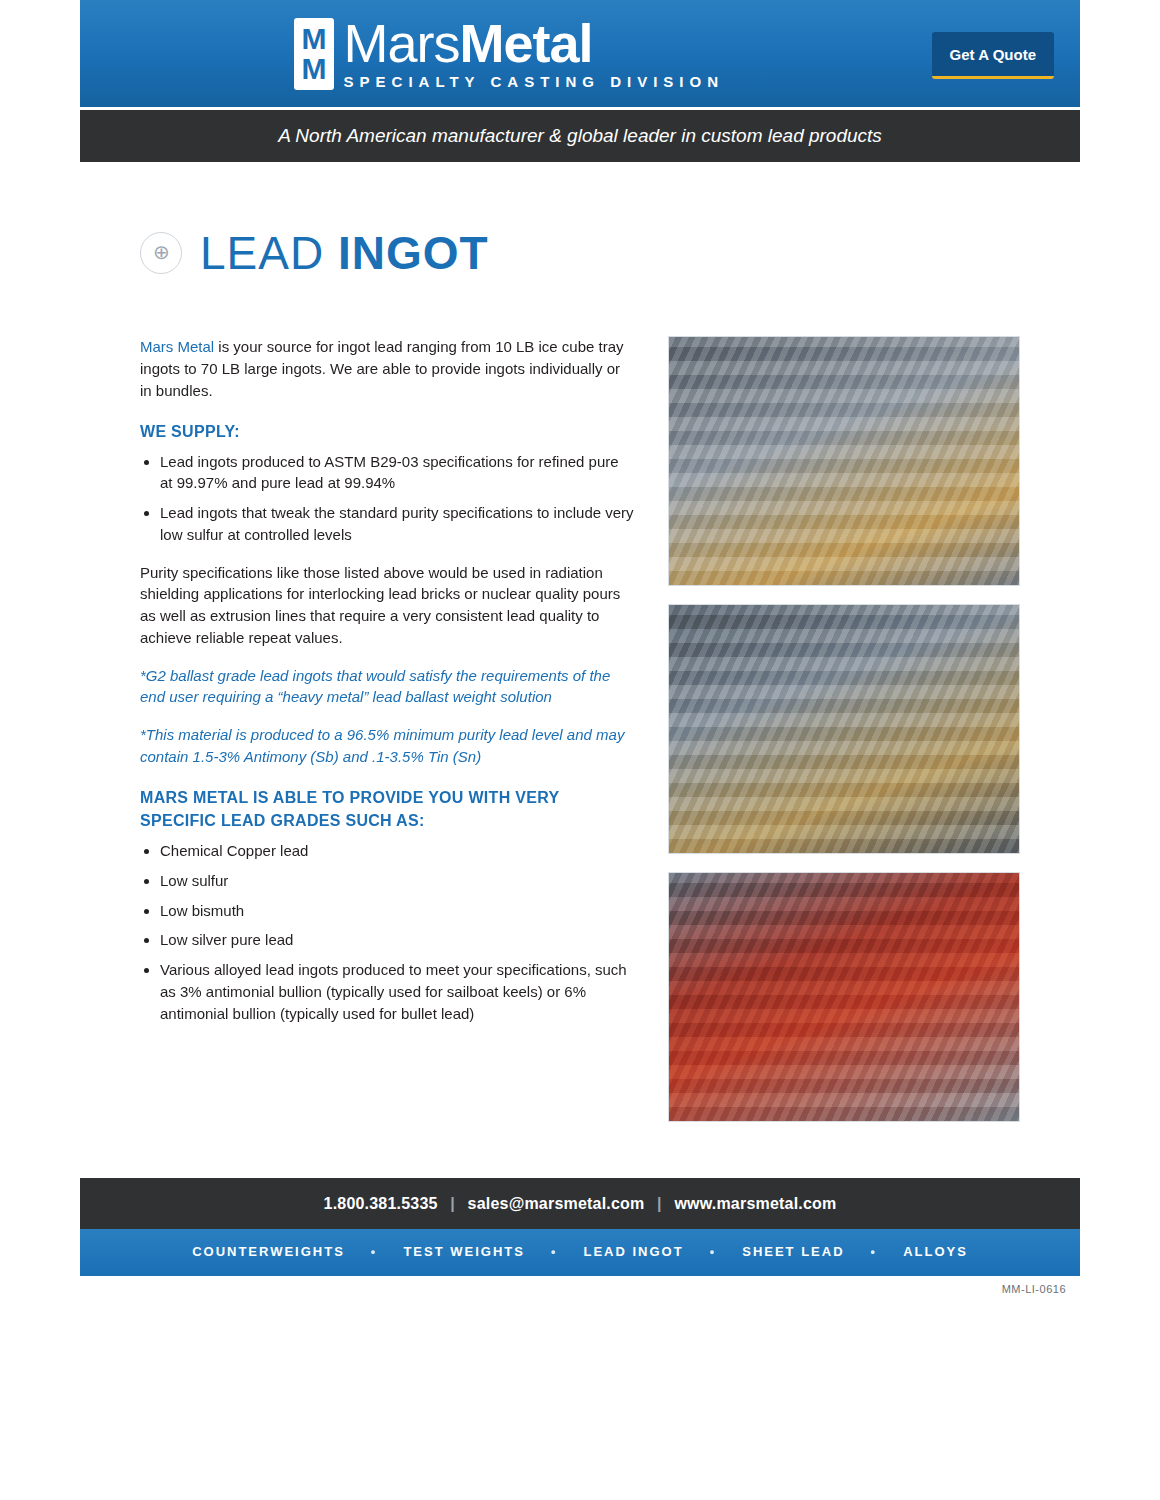MM
Mars Metal
SPECIALTY CASTING DIVISION
Get A Quote
A North American manufacturer & global leader in custom lead products
⊕
LEAD INGOT
Mars Metal is your source for ingot lead ranging from 10 LB ice cube tray ingots to 70 LB large ingots. We are able to provide ingots individually or in bundles.
We supply:
Lead ingots produced to ASTM B29-03 specifications for refined pure at 99.97% and pure lead at 99.94%
Lead ingots that tweak the standard purity specifications to include very low sulfur at controlled levels
Purity specifications like those listed above would be used in radiation shielding applications for interlocking lead bricks or nuclear quality pours as well as extrusion lines that require a very consistent lead quality to achieve reliable repeat values.
*G2 ballast grade lead ingots that would satisfy the requirements of the end user requiring a “heavy metal” lead ballast weight solution
*This material is produced to a 96.5% minimum purity lead level and may contain 1.5-3% Antimony (Sb) and .1-3.5% Tin (Sn)
Mars Metal is able to provide you with very specific lead grades such as:
Chemical Copper lead
Low sulfur
Low bismuth
Low silver pure lead
Various alloyed lead ingots produced to meet your specifications, such as 3% antimonial bullion (typically used for sailboat keels) or 6% antimonial bullion (typically used for bullet lead)
1.800.381.5335 | sales@marsmetal.com | www.marsmetal.com
COUNTERWEIGHTS• TEST WEIGHTS• LEAD INGOT• SHEET LEAD• ALLOYS
MM-LI-0616